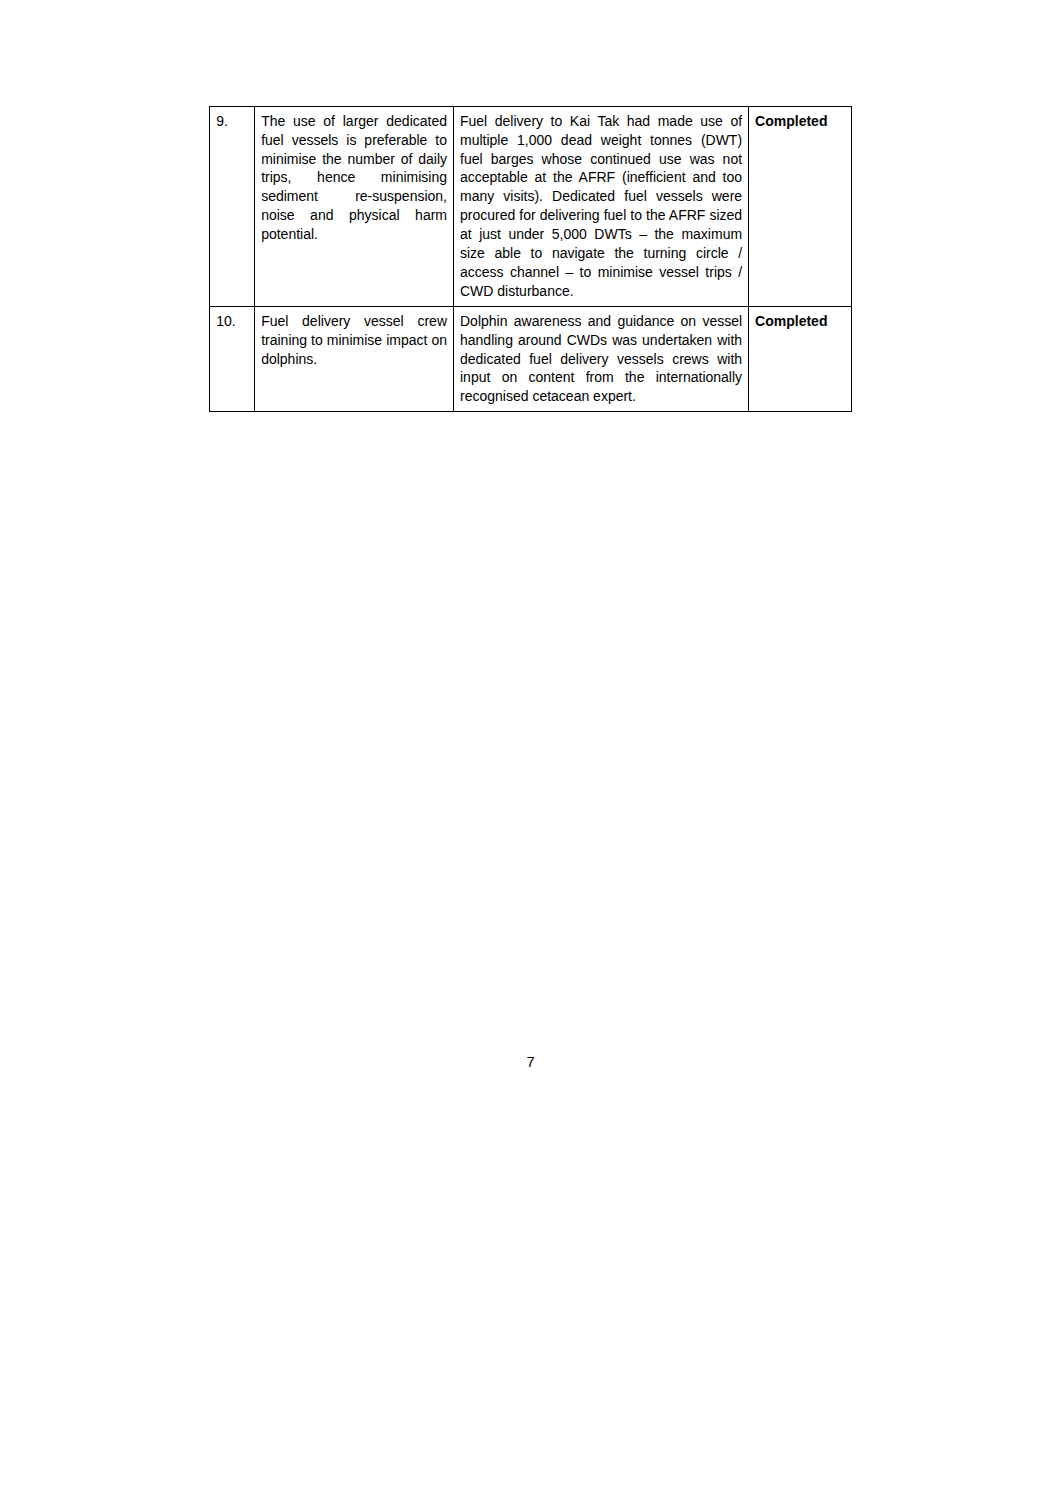| 9. | The use of larger dedicated fuel vessels is preferable to minimise the number of daily trips, hence minimising sediment re-suspension, noise and physical harm potential. | Fuel delivery to Kai Tak had made use of multiple 1,000 dead weight tonnes (DWT) fuel barges whose continued use was not acceptable at the AFRF (inefficient and too many visits). Dedicated fuel vessels were procured for delivering fuel to the AFRF sized at just under 5,000 DWTs – the maximum size able to navigate the turning circle / access channel – to minimise vessel trips / CWD disturbance. | Completed |
| 10. | Fuel delivery vessel crew training to minimise impact on dolphins. | Dolphin awareness and guidance on vessel handling around CWDs was undertaken with dedicated fuel delivery vessels crews with input on content from the internationally recognised cetacean expert. | Completed |
7